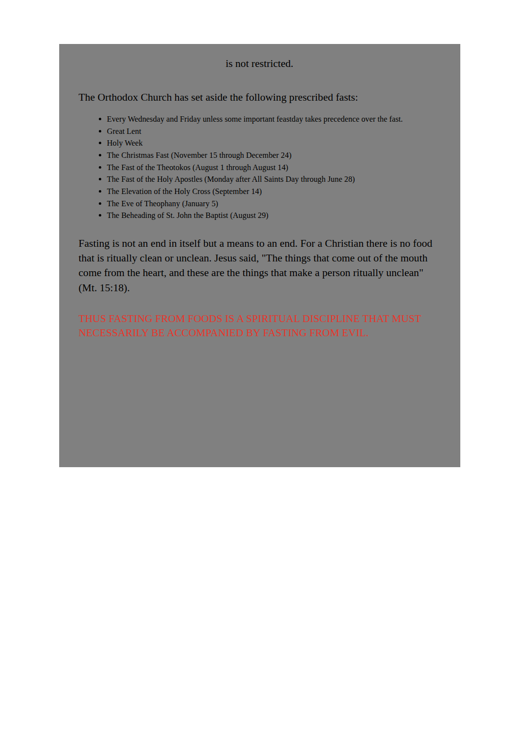is not restricted.
The Orthodox Church has set aside the following prescribed fasts:
Every Wednesday and Friday unless some important feastday takes precedence over the fast.
Great Lent
Holy Week
The Christmas Fast (November 15 through December 24)
The Fast of the Theotokos (August 1 through August 14)
The Fast of the Holy Apostles (Monday after All Saints Day through June 28)
The Elevation of the Holy Cross (September 14)
The Eve of Theophany (January 5)
The Beheading of St. John the Baptist (August 29)
Fasting is not an end in itself but a means to an end. For a Christian there is no food that is ritually clean or unclean. Jesus said, "The things that come out of the mouth come from the heart, and these are the things that make a person ritually unclean" (Mt. 15:18).
THUS FASTING FROM FOODS IS A SPIRITUAL DISCIPLINE THAT MUST NECESSARILY BE ACCOMPANIED BY FASTING FROM EVIL.